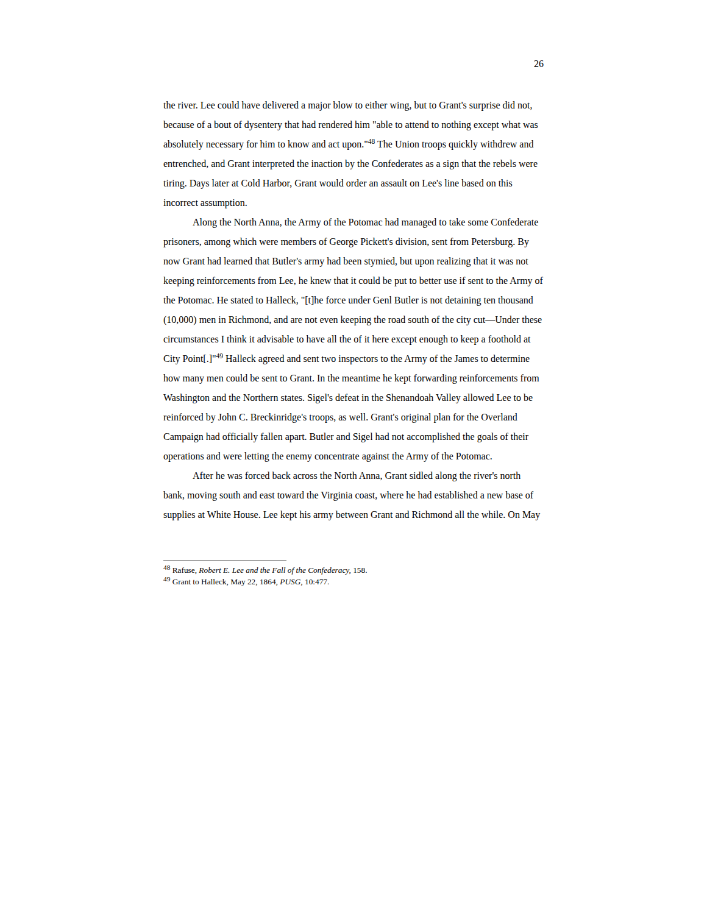26
the river. Lee could have delivered a major blow to either wing, but to Grant's surprise did not, because of a bout of dysentery that had rendered him "able to attend to nothing except what was absolutely necessary for him to know and act upon."48 The Union troops quickly withdrew and entrenched, and Grant interpreted the inaction by the Confederates as a sign that the rebels were tiring. Days later at Cold Harbor, Grant would order an assault on Lee's line based on this incorrect assumption.
Along the North Anna, the Army of the Potomac had managed to take some Confederate prisoners, among which were members of George Pickett's division, sent from Petersburg. By now Grant had learned that Butler's army had been stymied, but upon realizing that it was not keeping reinforcements from Lee, he knew that it could be put to better use if sent to the Army of the Potomac. He stated to Halleck, "[t]he force under Genl Butler is not detaining ten thousand (10,000) men in Richmond, and are not even keeping the road south of the city cut—Under these circumstances I think it advisable to have all the of it here except enough to keep a foothold at City Point[.]"49 Halleck agreed and sent two inspectors to the Army of the James to determine how many men could be sent to Grant. In the meantime he kept forwarding reinforcements from Washington and the Northern states. Sigel's defeat in the Shenandoah Valley allowed Lee to be reinforced by John C. Breckinridge's troops, as well. Grant's original plan for the Overland Campaign had officially fallen apart. Butler and Sigel had not accomplished the goals of their operations and were letting the enemy concentrate against the Army of the Potomac.
After he was forced back across the North Anna, Grant sidled along the river's north bank, moving south and east toward the Virginia coast, where he had established a new base of supplies at White House. Lee kept his army between Grant and Richmond all the while. On May
48 Rafuse, Robert E. Lee and the Fall of the Confederacy, 158.
49 Grant to Halleck, May 22, 1864, PUSG, 10:477.